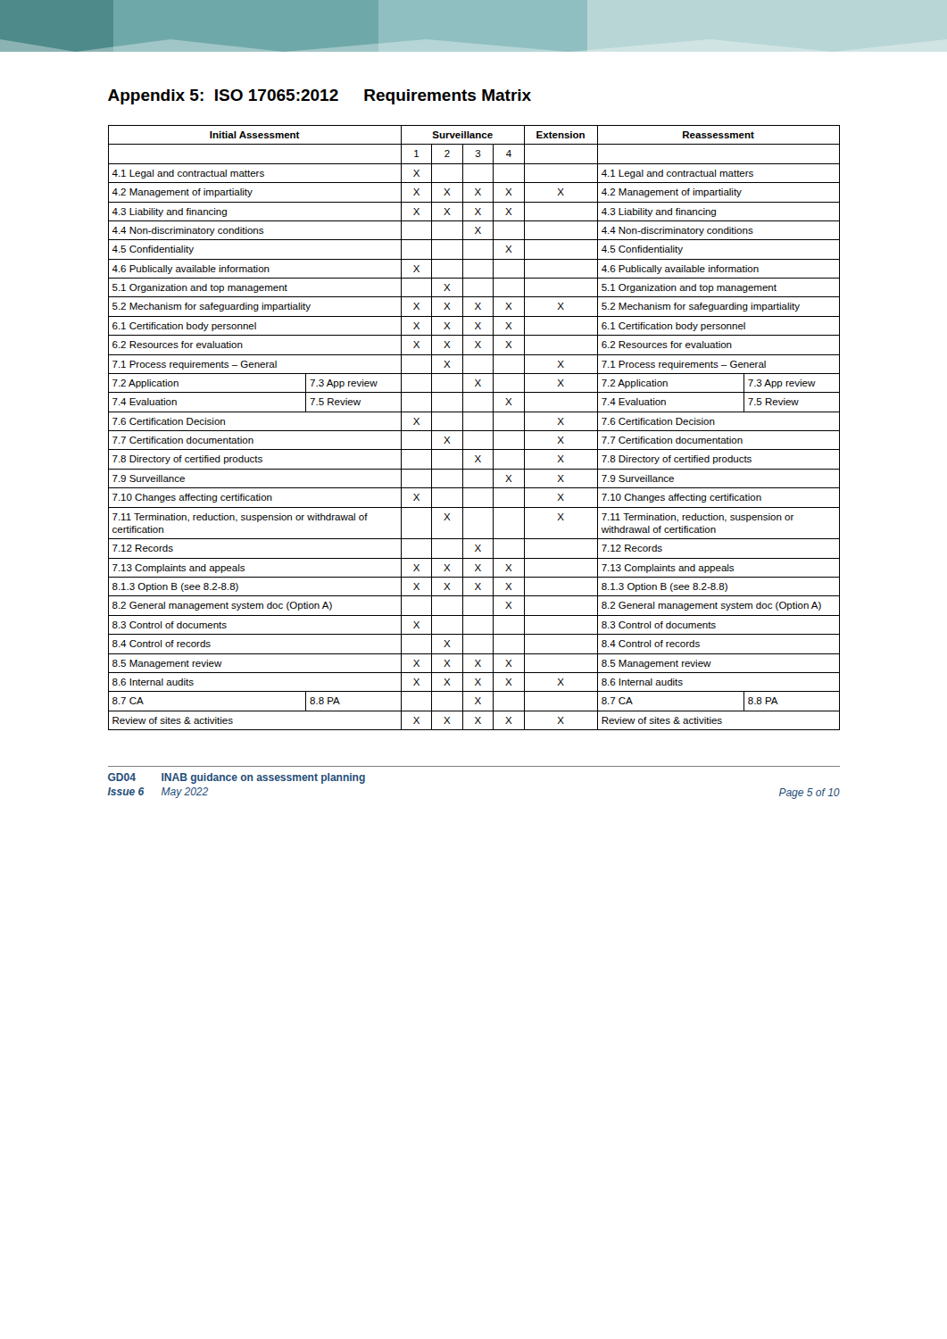Appendix 5: ISO 17065:2012 Requirements Matrix
| Initial Assessment | Surveillance | Extension | Reassessment |
| --- | --- | --- | --- |
| | 1 | 2 | 3 | 4 | | |
| 4.1 Legal and contractual matters | X | | | | | 4.1 Legal and contractual matters |
| 4.2 Management of impartiality | X | X | X | X | X | 4.2 Management of impartiality |
| 4.3 Liability and financing | X | X | X | X | | 4.3 Liability and financing |
| 4.4 Non-discriminatory conditions | | | X | | | 4.4 Non-discriminatory conditions |
| 4.5 Confidentiality | | | | X | | 4.5 Confidentiality |
| 4.6 Publically available information | X | | | | | 4.6 Publically available information |
| 5.1 Organization and top management | | X | | | | 5.1 Organization and top management |
| 5.2 Mechanism for safeguarding impartiality | X | X | X | X | X | 5.2 Mechanism for safeguarding impartiality |
| 6.1 Certification body personnel | X | X | X | X | | 6.1 Certification body personnel |
| 6.2 Resources for evaluation | X | X | X | X | | 6.2 Resources for evaluation |
| 7.1 Process requirements – General | | X | | | X | 7.1 Process requirements – General |
| 7.2 Application | 7.3 App review | | | X | | X | 7.2 Application | 7.3 App review |
| 7.4 Evaluation | 7.5 Review | | | | X | | 7.4 Evaluation | 7.5 Review |
| 7.6 Certification Decision | X | | | | X | 7.6 Certification Decision |
| 7.7 Certification documentation | | X | | | X | 7.7 Certification documentation |
| 7.8 Directory of certified products | | | X | | X | 7.8 Directory of certified products |
| 7.9 Surveillance | | | | X | X | 7.9 Surveillance |
| 7.10 Changes affecting certification | X | | | | X | 7.10 Changes affecting certification |
| 7.11 Termination, reduction, suspension or withdrawal of certification | | X | | | X | 7.11 Termination, reduction, suspension or withdrawal of certification |
| 7.12 Records | | | X | | | 7.12 Records |
| 7.13 Complaints and appeals | X | X | X | X | | 7.13 Complaints and appeals |
| 8.1.3 Option B (see 8.2-8.8) | X | X | X | X | | 8.1.3 Option B (see 8.2-8.8) |
| 8.2 General management system doc (Option A) | | | | X | | 8.2 General management system doc (Option A) |
| 8.3 Control of documents | X | | | | | 8.3 Control of documents |
| 8.4 Control of records | | X | | | | 8.4 Control of records |
| 8.5 Management review | X | X | X | X | | 8.5 Management review |
| 8.6 Internal audits | X | X | X | X | X | 8.6 Internal audits |
| 8.7 CA | 8.8 PA | | | X | | | 8.7 CA | 8.8 PA |
| Review of sites & activities | X | X | X | X | X | Review of sites & activities |
GD04 INAB guidance on assessment planning
Issue 6 May 2022
Page 5 of 10